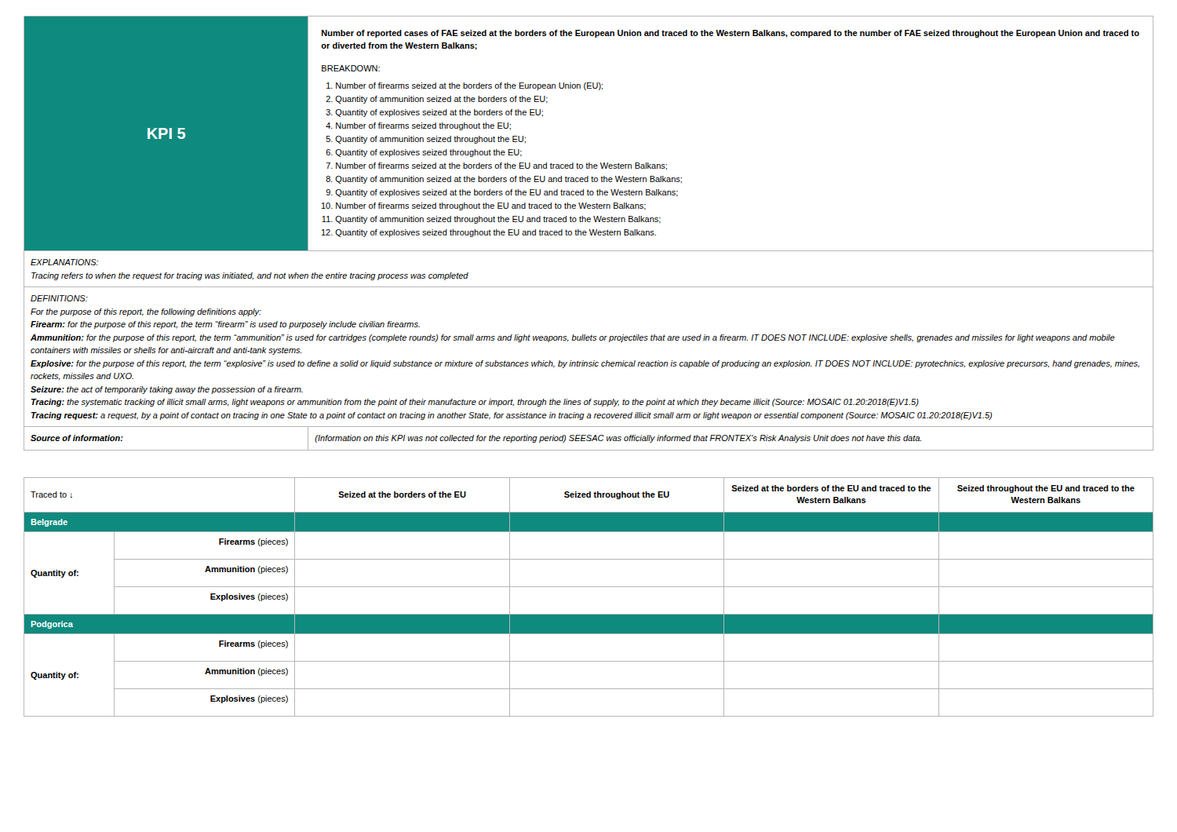| KPI 5 | Number of reported cases of FAE seized at the borders of the European Union and traced to the Western Balkans, compared to the number of FAE seized throughout the European Union and traced to or diverted from the Western Balkans; BREAKDOWN: Number of firearms seized at the borders of the European Union (EU); Quantity of ammunition seized at the borders of the EU; Quantity of explosives seized at the borders of the EU; Number of firearms seized throughout the EU; Quantity of ammunition seized throughout the EU; Quantity of explosives seized throughout the EU; Number of firearms seized at the borders of the EU and traced to the Western Balkans; Quantity of ammunition seized at the borders of the EU and traced to the Western Balkans; Quantity of explosives seized at the borders of the EU and traced to the Western Balkans; Number of firearms seized throughout the EU and traced to the Western Balkans; Quantity of ammunition seized throughout the EU and traced to the Western Balkans; Quantity of explosives seized throughout the EU and traced to the Western Balkans. |
| EXPLANATIONS: Tracing refers to when the request for tracing was initiated, and not when the entire tracing process was completed |
| DEFINITIONS: For the purpose of this report, the following definitions apply: Firearm: for the purpose of this report, the term “firearm” is used to purposely include civilian firearms. Ammunition: for the purpose of this report, the term “ammunition” is used for cartridges (complete rounds) for small arms and light weapons, bullets or projectiles that are used in a firearm. IT DOES NOT INCLUDE: explosive shells, grenades and missiles for light weapons and mobile containers with missiles or shells for anti-aircraft and anti-tank systems. Explosive: for the purpose of this report, the term “explosive” is used to define a solid or liquid substance or mixture of substances which, by intrinsic chemical reaction is capable of producing an explosion. IT DOES NOT INCLUDE: pyrotechnics, explosive precursors, hand grenades, mines, rockets, missiles and UXO. Seizure: the act of temporarily taking away the possession of a firearm. Tracing: the systematic tracking of illicit small arms, light weapons or ammunition from the point of their manufacture or import, through the lines of supply, to the point at which they became illicit (Source: MOSAIC 01.20:2018(E)V1.5) Tracing request: a request, by a point of contact on tracing in one State to a point of contact on tracing in another State, for assistance in tracing a recovered illicit small arm or light weapon or essential component (Source: MOSAIC 01.20:2018(E)V1.5) |
| Source of information: | (Information on this KPI was not collected for the reporting period) SEESAC was officially informed that FRONTEX’s Risk Analysis Unit does not have this data. |
| Traced to ↓ | Seized at the borders of the EU | Seized throughout the EU | Seized at the borders of the EU and traced to the Western Balkans | Seized throughout the EU and traced to the Western Balkans |
| --- | --- | --- | --- | --- |
| Belgrade | | | | |
| Quantity of: | Firearms (pieces) | | | | |
| Ammunition (pieces) | | | | |
| Explosives (pieces) | | | | |
| Podgorica | | | | |
| Quantity of: | Firearms (pieces) | | | | |
| Ammunition (pieces) | | | | |
| Explosives (pieces) | | | | |